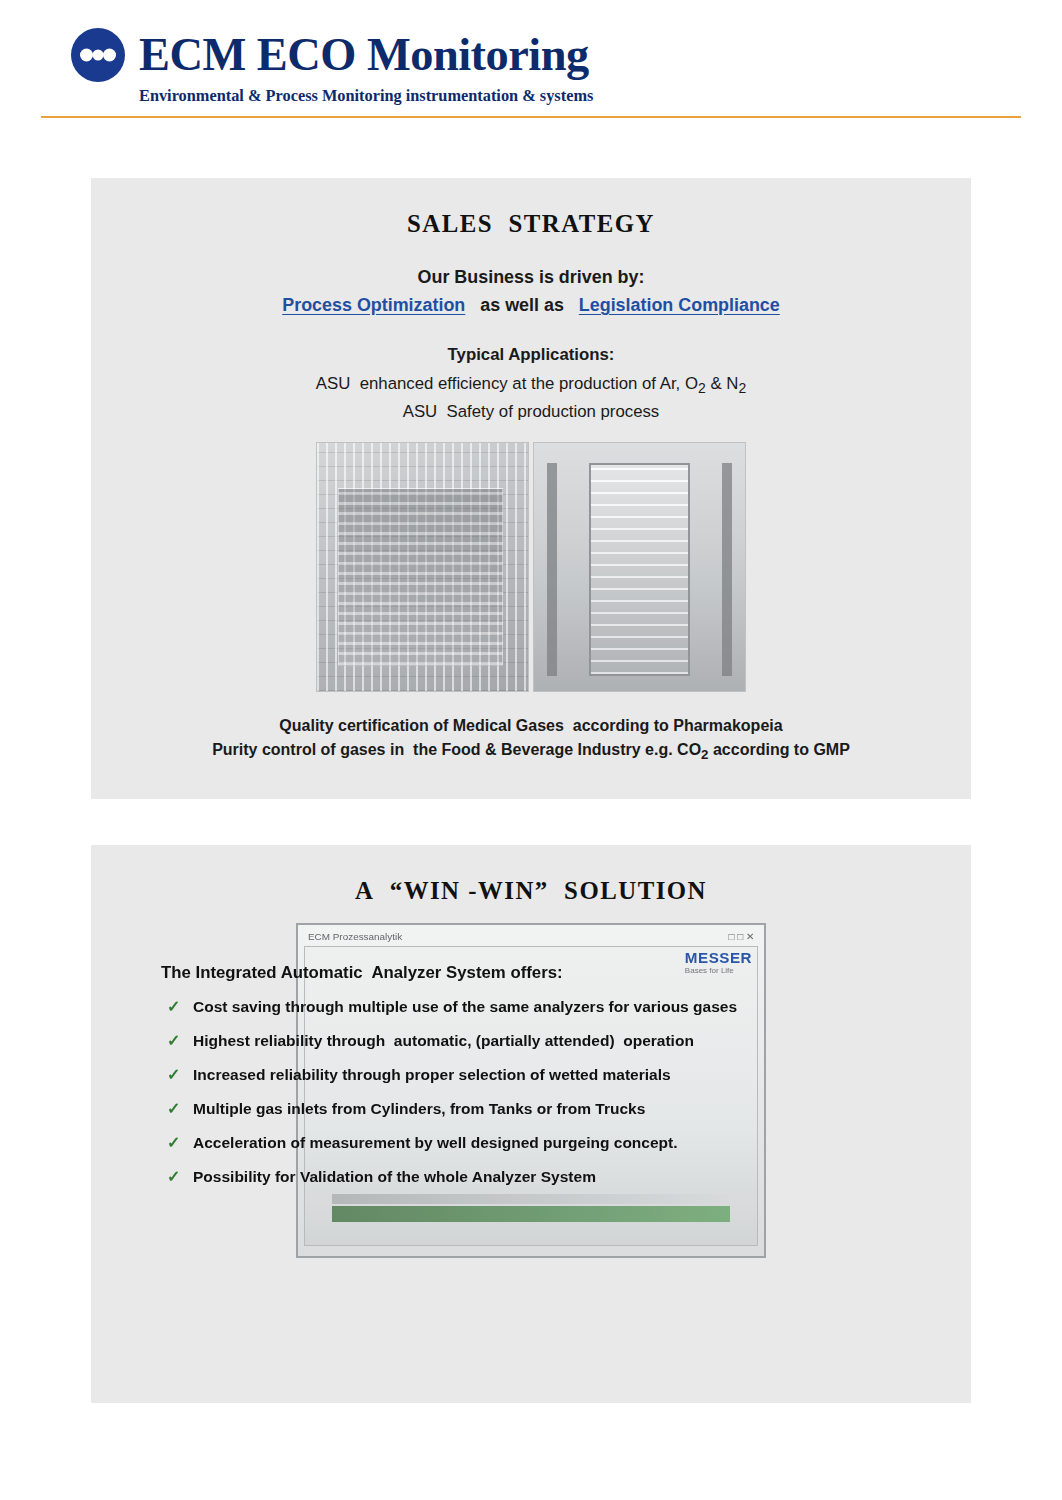ECM ECO Monitoring
Environmental & Process Monitoring instrumentation & systems
SALES STRATEGY
Our Business is driven by:
Process Optimization as well as Legislation Compliance
Typical Applications: ASU enhanced efficiency at the production of Ar, O2 & N2
ASU Safety of production process
Quality certification of Medical Gases according to Pharmakopeia
Purity control of gases in the Food & Beverage Industry e.g. CO2 according to GMP
A “WIN -WIN” SOLUTION
ECM Prozessanalytik □ □ ✕
MESSERBases for Life
The Integrated Automatic Analyzer System offers:
Cost saving through multiple use of the same analyzers for various gases
Highest reliability through automatic, (partially attended) operation
Increased reliability through proper selection of wetted materials
Multiple gas inlets from Cylinders, from Tanks or from Trucks
Acceleration of measurement by well designed purgeing concept.
Possibility for Validation of the whole Analyzer System